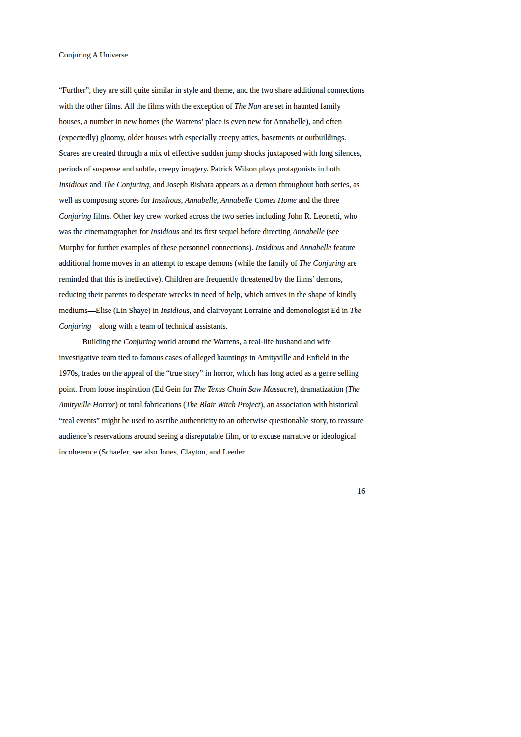Conjuring A Universe
“Further”, they are still quite similar in style and theme, and the two share additional connections with the other films. All the films with the exception of The Nun are set in haunted family houses, a number in new homes (the Warrens’ place is even new for Annabelle), and often (expectedly) gloomy, older houses with especially creepy attics, basements or outbuildings. Scares are created through a mix of effective sudden jump shocks juxtaposed with long silences, periods of suspense and subtle, creepy imagery. Patrick Wilson plays protagonists in both Insidious and The Conjuring, and Joseph Bishara appears as a demon throughout both series, as well as composing scores for Insidious, Annabelle, Annabelle Comes Home and the three Conjuring films. Other key crew worked across the two series including John R. Leonetti, who was the cinematographer for Insidious and its first sequel before directing Annabelle (see Murphy for further examples of these personnel connections). Insidious and Annabelle feature additional home moves in an attempt to escape demons (while the family of The Conjuring are reminded that this is ineffective). Children are frequently threatened by the films’ demons, reducing their parents to desperate wrecks in need of help, which arrives in the shape of kindly mediums—Elise (Lin Shaye) in Insidious, and clairvoyant Lorraine and demonologist Ed in The Conjuring—along with a team of technical assistants.
Building the Conjuring world around the Warrens, a real-life husband and wife investigative team tied to famous cases of alleged hauntings in Amityville and Enfield in the 1970s, trades on the appeal of the “true story” in horror, which has long acted as a genre selling point. From loose inspiration (Ed Gein for The Texas Chain Saw Massacre), dramatization (The Amityville Horror) or total fabrications (The Blair Witch Project), an association with historical “real events” might be used to ascribe authenticity to an otherwise questionable story, to reassure audience’s reservations around seeing a disreputable film, or to excuse narrative or ideological incoherence (Schaefer, see also Jones, Clayton, and Leeder
16